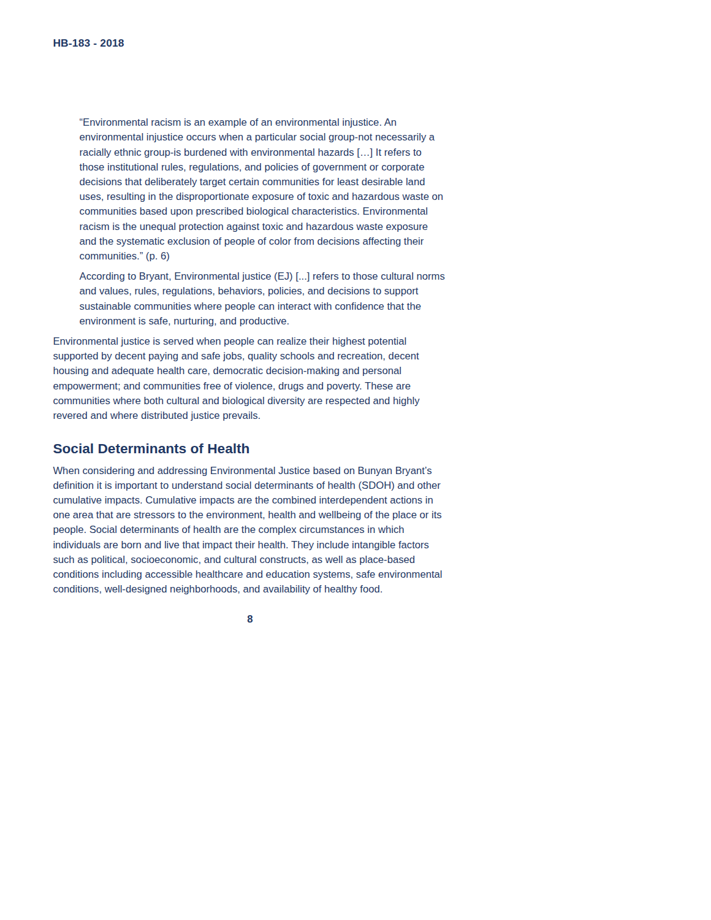HB-183 - 2018
“Environmental racism is an example of an environmental injustice. An environmental injustice occurs when a particular social group-not necessarily a racially ethnic group-is burdened with environmental hazards […] It refers to those institutional rules, regulations, and policies of government or corporate decisions that deliberately target certain communities for least desirable land uses, resulting in the disproportionate exposure of toxic and hazardous waste on communities based upon prescribed biological characteristics. Environmental racism is the unequal protection against toxic and hazardous waste exposure and the systematic exclusion of people of color from decisions affecting their communities.” (p. 6)
According to Bryant, Environmental justice (EJ) [...] refers to those cultural norms and values, rules, regulations, behaviors, policies, and decisions to support sustainable communities where people can interact with confidence that the environment is safe, nurturing, and productive.
Environmental justice is served when people can realize their highest potential supported by decent paying and safe jobs, quality schools and recreation, decent housing and adequate health care, democratic decision-making and personal empowerment; and communities free of violence, drugs and poverty. These are communities where both cultural and biological diversity are respected and highly revered and where distributed justice prevails.
Social Determinants of Health
When considering and addressing Environmental Justice based on Bunyan Bryant’s definition it is important to understand social determinants of health (SDOH) and other cumulative impacts. Cumulative impacts are the combined interdependent actions in one area that are stressors to the environment, health and wellbeing of the place or its people. Social determinants of health are the complex circumstances in which individuals are born and live that impact their health. They include intangible factors such as political, socioeconomic, and cultural constructs, as well as place-based conditions including accessible healthcare and education systems, safe environmental conditions, well-designed neighborhoods, and availability of healthy food.
8